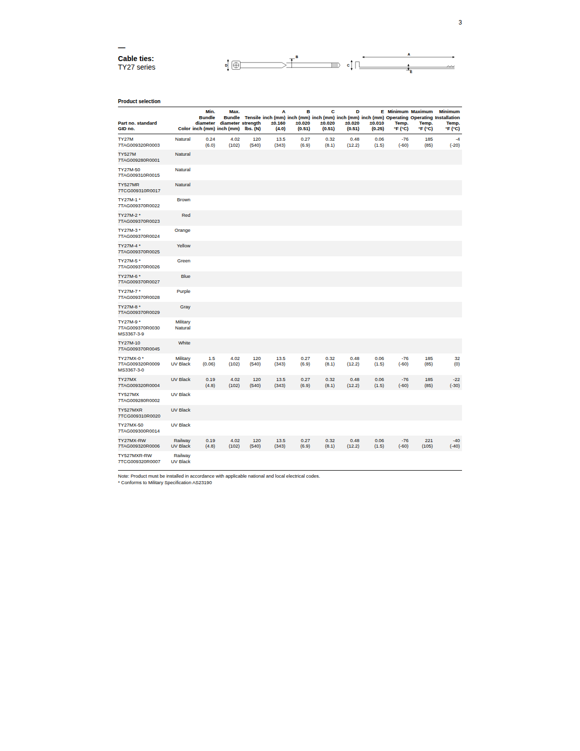3
—
Cable ties:
TY27 series
D B C A E
Product selection
| Part no. standard GID no. | Color | Min. Bundle diameter inch (mm) | Max. Bundle diameter inch (mm) | Tensile strength lbs. (N) | A inch (mm) ±0.160 (4.0) | B inch (mm) ±0.020 (0.51) | C inch (mm) ±0.020 (0.51) | D inch (mm) ±0.020 (0.51) | E inch (mm) ±0.010 (0.25) | Minimum Operating Temp. °F (°C) | Maximum Operating Temp. °F (°C) | Minimum Installation Temp. °F (°C) |
| --- | --- | --- | --- | --- | --- | --- | --- | --- | --- | --- | --- | --- |
| TY27M 7TAG009320R0003 | Natural | 0.24 (6.0) | 4.02 (102) | 120 (540) | 13.5 (343) | 0.27 (6.9) | 0.32 (8.1) | 0.48 (12.2) | 0.06 (1.5) | -76 (-60) | 185 (85) | -4 (-20) |
| TY527M 7TAG009280R0001 | Natural | | | | | | | | | | | |
| TY27M-50 7TAG009310R0015 | Natural | | | | | | | | | | | |
| TY527MR 7TCG009310R0017 | Natural | | | | | | | | | | | |
| TY27M-1 * 7TAG009370R0022 | Brown | | | | | | | | | | | |
| TY27M-2 * 7TAG009370R0023 | Red | | | | | | | | | | | |
| TY27M-3 * 7TAG009370R0024 | Orange | | | | | | | | | | | |
| TY27M-4 * 7TAG009370R0025 | Yellow | | | | | | | | | | | |
| TY27M-5 * 7TAG009370R0026 | Green | | | | | | | | | | | |
| TY27M-6 * 7TAG009370R0027 | Blue | | | | | | | | | | | |
| TY27M-7 * 7TAG009370R0028 | Purple | | | | | | | | | | | |
| TY27M-8 * 7TAG009370R0029 | Gray | | | | | | | | | | | |
| TY27M-9 * 7TAG009370R0030 MS3367-3-9 | Military Natural | | | | | | | | | | | |
| TY27M-10 7TAG009370R0045 | White | | | | | | | | | | | |
| TY27MX-0 * 7TAG009320R0009 MS3367-3-0 | Military UV Black | 1.5 (0.06) | 4.02 (102) | 120 (540) | 13.5 (343) | 0.27 (6.9) | 0.32 (8.1) | 0.48 (12.2) | 0.06 (1.5) | -76 (-60) | 185 (85) | 32 (0) |
| TY27MX 7TAG009320R0004 | UV Black | 0.19 (4.8) | 4.02 (102) | 120 (540) | 13.5 (343) | 0.27 (6.9) | 0.32 (8.1) | 0.48 (12.2) | 0.06 (1.5) | -76 (-60) | 185 (85) | -22 (-30) |
| TY527MX 7TAG009280R0002 | UV Black | | | | | | | | | | | |
| TY527MXR 7TCG009310R0020 | UV Black | | | | | | | | | | | |
| TY27MX-50 7TAG009300R0014 | UV Black | | | | | | | | | | | |
| TY27MX-RW 7TAG009320R0006 | Railway UV Black | 0.19 (4.8) | 4.02 (102) | 120 (540) | 13.5 (343) | 0.27 (6.9) | 0.32 (8.1) | 0.48 (12.2) | 0.06 (1.5) | -76 (-60) | 221 (105) | -40 (-40) |
| TY527MXR-RW 7TCG009320R0007 | Railway UV Black | | | | | | | | | | | |
Note: Product must be installed in accordance with applicable national and local electrical codes.
* Conforms to Military Specification AS23190